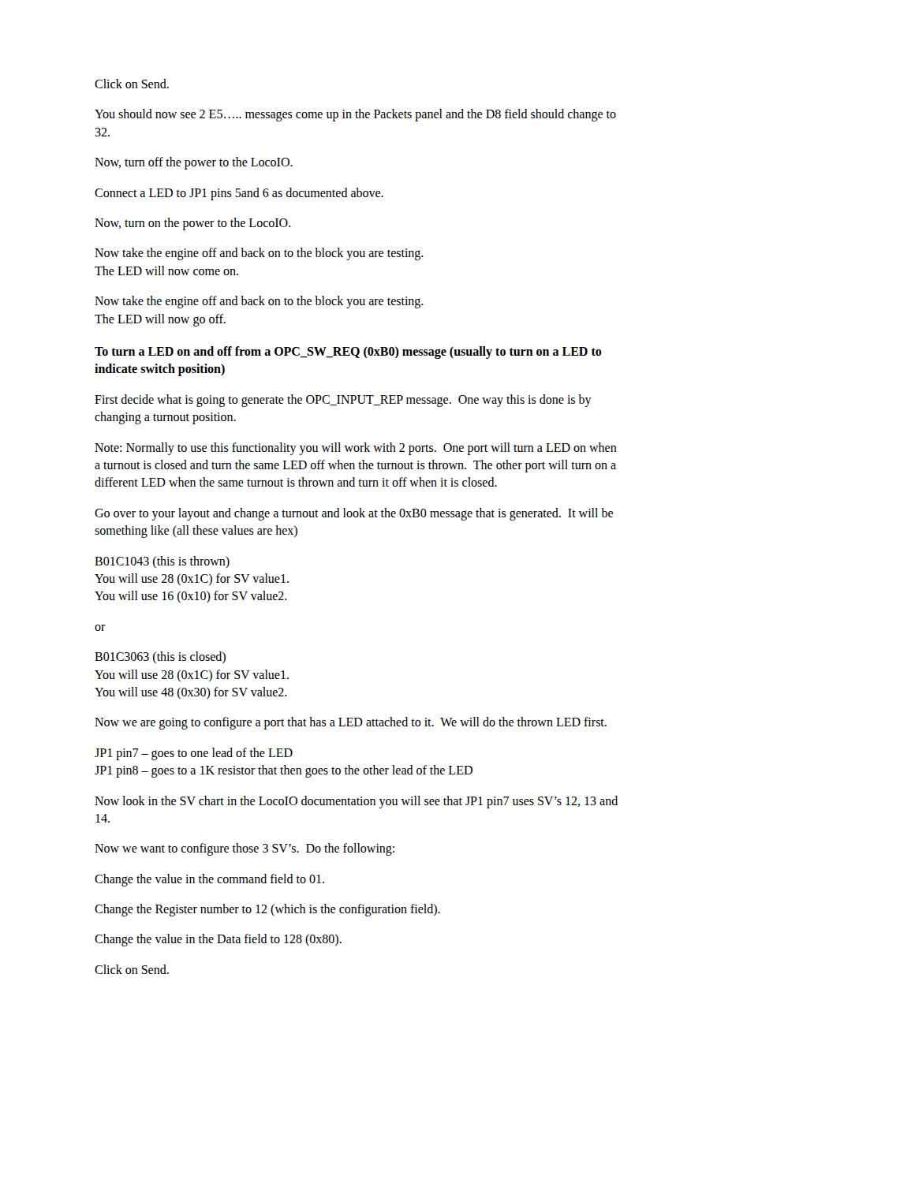Click on Send.
You should now see 2 E5….. messages come up in the Packets panel and the D8 field should change to 32.
Now, turn off the power to the LocoIO.
Connect a LED to JP1 pins 5and 6 as documented above.
Now, turn on the power to the LocoIO.
Now take the engine off and back on to the block you are testing.
The LED will now come on.
Now take the engine off and back on to the block you are testing.
The LED will now go off.
To turn a LED on and off from a OPC_SW_REQ (0xB0) message (usually to turn on a LED to indicate switch position)
First decide what is going to generate the OPC_INPUT_REP message. One way this is done is by changing a turnout position.
Note: Normally to use this functionality you will work with 2 ports. One port will turn a LED on when a turnout is closed and turn the same LED off when the turnout is thrown. The other port will turn on a different LED when the same turnout is thrown and turn it off when it is closed.
Go over to your layout and change a turnout and look at the 0xB0 message that is generated. It will be something like (all these values are hex)
B01C1043 (this is thrown)
You will use 28 (0x1C) for SV value1.
You will use 16 (0x10) for SV value2.
or
B01C3063 (this is closed)
You will use 28 (0x1C) for SV value1.
You will use 48 (0x30) for SV value2.
Now we are going to configure a port that has a LED attached to it. We will do the thrown LED first.
JP1 pin7 – goes to one lead of the LED
JP1 pin8 – goes to a 1K resistor that then goes to the other lead of the LED
Now look in the SV chart in the LocoIO documentation you will see that JP1 pin7 uses SV’s 12, 13 and 14.
Now we want to configure those 3 SV’s. Do the following:
Change the value in the command field to 01.
Change the Register number to 12 (which is the configuration field).
Change the value in the Data field to 128 (0x80).
Click on Send.